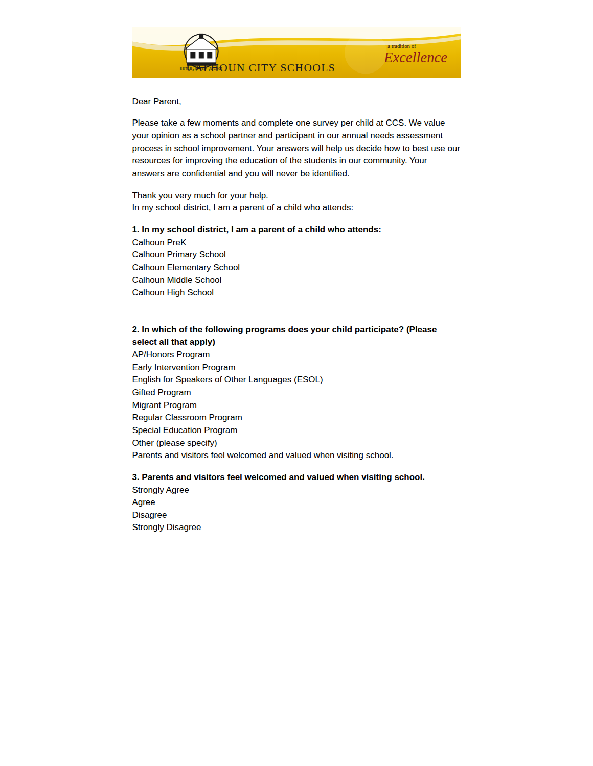ESTABLISHED IN 1902 CALHOUN CITY SCHOOLS a tradition of Excellence
Dear Parent,
Please take a few moments and complete one survey per child at CCS. We value your opinion as a school partner and participant in our annual needs assessment process in school improvement. Your answers will help us decide how to best use our resources for improving the education of the students in our community. Your answers are confidential and you will never be identified.
Thank you very much for your help.
In my school district, I am a parent of a child who attends:
1. In my school district, I am a parent of a child who attends:
Calhoun PreK
Calhoun Primary School
Calhoun Elementary School
Calhoun Middle School
Calhoun High School
2. In which of the following programs does your child participate? (Please select all that apply)
AP/Honors Program
Early Intervention Program
English for Speakers of Other Languages (ESOL)
Gifted Program
Migrant Program
Regular Classroom Program
Special Education Program
Other (please specify)
Parents and visitors feel welcomed and valued when visiting school.
3. Parents and visitors feel welcomed and valued when visiting school.
Strongly Agree
Agree
Disagree
Strongly Disagree